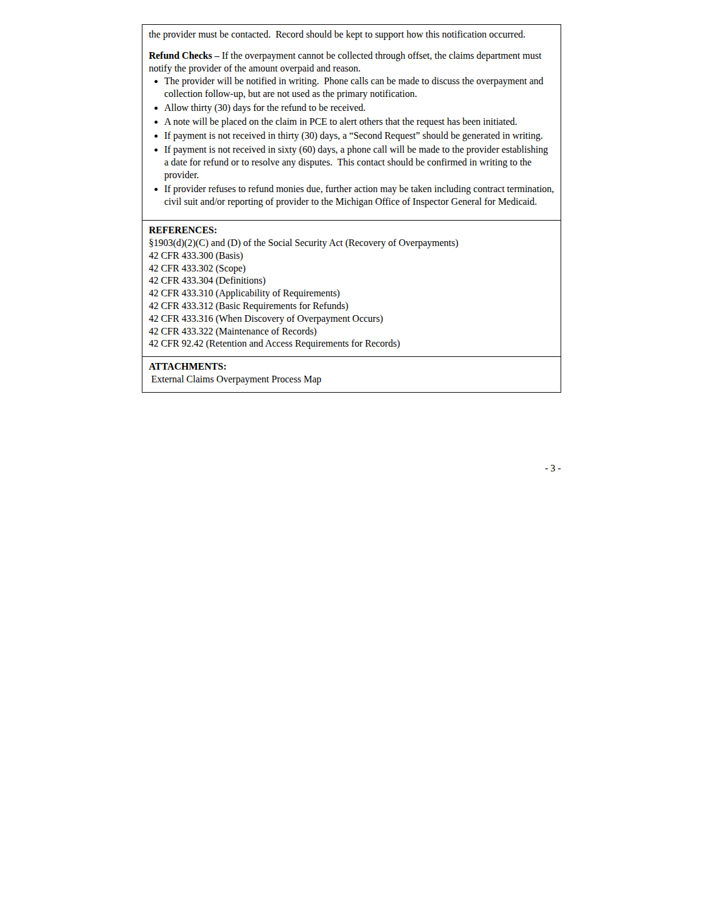| the provider must be contacted. Record should be kept to support how this notification occurred. Refund Checks – If the overpayment cannot be collected through offset, the claims department must notify the provider of the amount overpaid and reason. The provider will be notified in writing. Phone calls can be made to discuss the overpayment and collection follow-up, but are not used as the primary notification. Allow thirty (30) days for the refund to be received. A note will be placed on the claim in PCE to alert others that the request has been initiated. If payment is not received in thirty (30) days, a “Second Request” should be generated in writing. If payment is not received in sixty (60) days, a phone call will be made to the provider establishing a date for refund or to resolve any disputes. This contact should be confirmed in writing to the provider. If provider refuses to refund monies due, further action may be taken including contract termination, civil suit and/or reporting of provider to the Michigan Office of Inspector General for Medicaid. |
| REFERENCES: §1903(d)(2)(C) and (D) of the Social Security Act (Recovery of Overpayments) 42 CFR 433.300 (Basis) 42 CFR 433.302 (Scope) 42 CFR 433.304 (Definitions) 42 CFR 433.310 (Applicability of Requirements) 42 CFR 433.312 (Basic Requirements for Refunds) 42 CFR 433.316 (When Discovery of Overpayment Occurs) 42 CFR 433.322 (Maintenance of Records) 42 CFR 92.42 (Retention and Access Requirements for Records) |
| ATTACHMENTS: External Claims Overpayment Process Map |
- 3 -